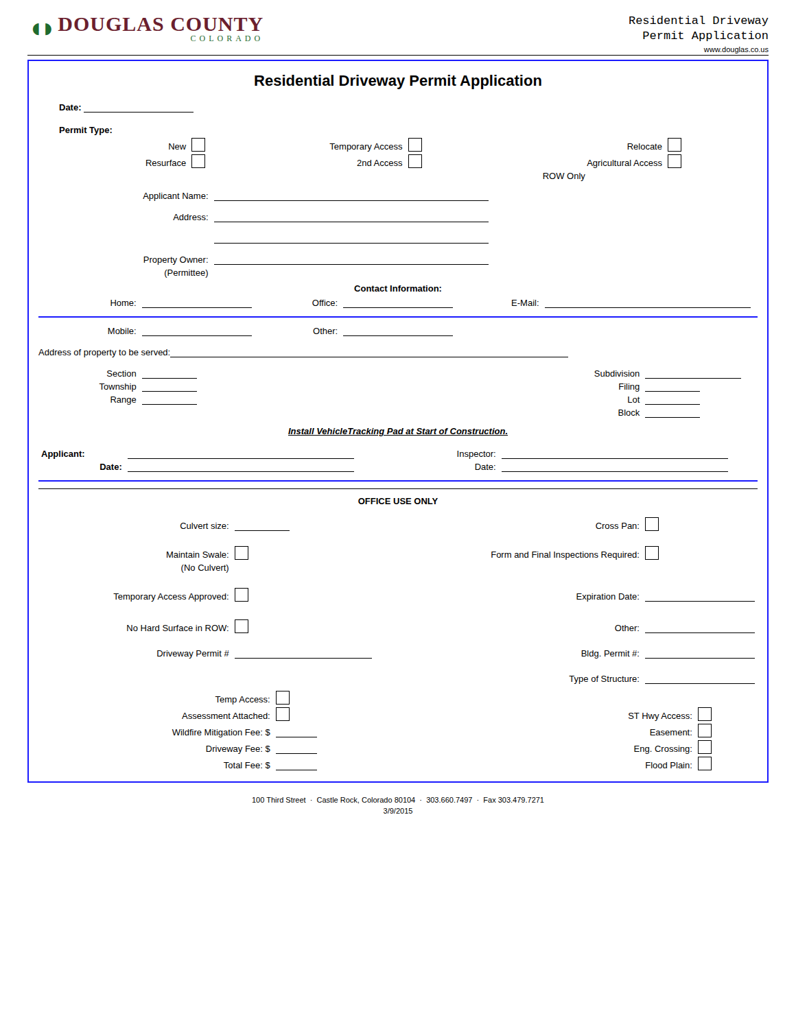◖◗ DOUGLAS COUNTY COLORADO
Residential Driveway
Permit Application
www.douglas.co.us
Residential Driveway Permit Application
Date:
Permit Type:
| New | | Temporary Access | | Relocate | |
| Resurface | | 2nd Access | | Agricultural Access | |
| | | | | ROW Only | |
| Applicant Name: | |
| Address: | |
| Property Owner: | |
| (Permittee) | |
Contact Information:
| Home: | | Office: | | E-Mail: | |
| Mobile: | | Other: | |
Address of property to be served:
| Section | | | Subdivision | |
| Township | | | Filing | |
| Range | | | Lot | |
| | | | Block | |
Install VehicleTracking Pad at Start of Construction.
| Applicant: | | Inspector: | |
| Date: | | Date: | |
OFFICE USE ONLY
| Culvert size: | | | Cross Pan: | |
| Maintain Swale: | | | Form and Final Inspections Required: | |
| (No Culvert) | | | | |
| Temporary Access Approved: | | | Expiration Date: | |
| No Hard Surface in ROW: | | | Other: | |
| Driveway Permit # | | Bldg. Permit #: | |
| | | | Type of Structure: | |
| Temp Access: | | | | |
| Assessment Attached: | | | ST Hwy Access: | |
| Wildfire Mitigation Fee: $ | | | Easement: | |
| Driveway Fee: $ | | | Eng. Crossing: | |
| Total Fee: $ | | | Flood Plain: | |
100 Third Street · Castle Rock, Colorado 80104 · 303.660.7497 · Fax 303.479.7271
3/9/2015